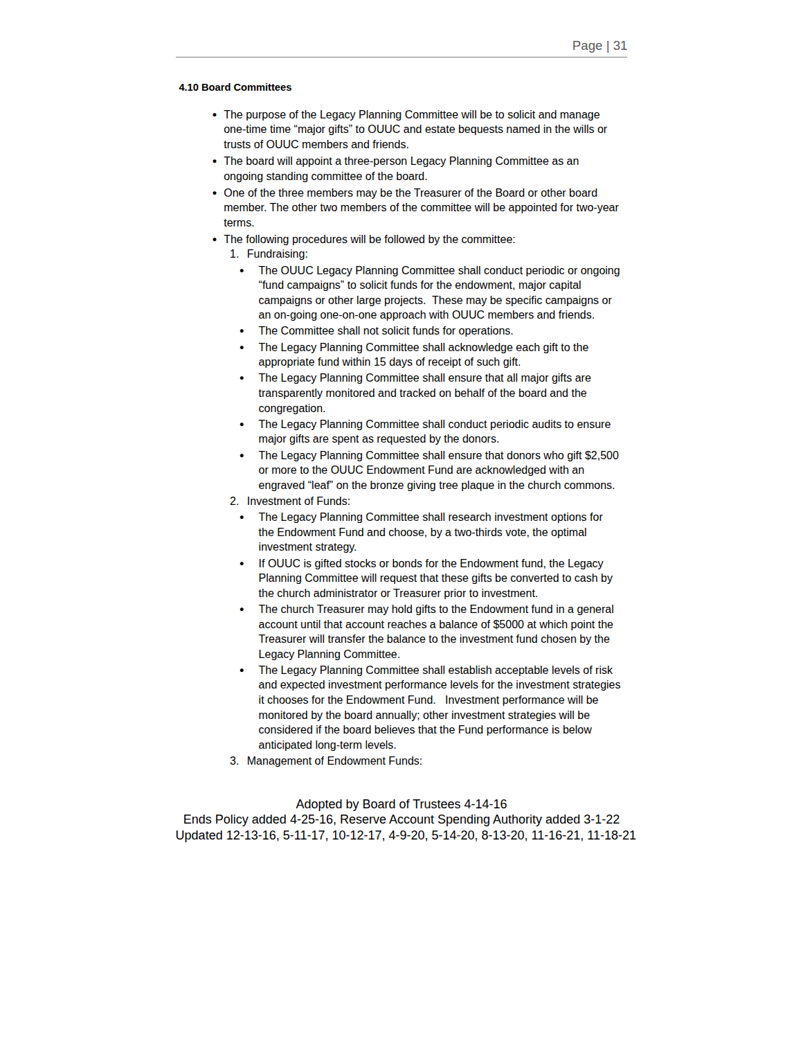Page | 31
4.10 Board Committees
The purpose of the Legacy Planning Committee will be to solicit and manage one-time time “major gifts” to OUUC and estate bequests named in the wills or trusts of OUUC members and friends.
The board will appoint a three-person Legacy Planning Committee as an ongoing standing committee of the board.
One of the three members may be the Treasurer of the Board or other board member. The other two members of the committee will be appointed for two-year terms.
The following procedures will be followed by the committee:
Fundraising:
The OUUC Legacy Planning Committee shall conduct periodic or ongoing “fund campaigns” to solicit funds for the endowment, major capital campaigns or other large projects. These may be specific campaigns or an on-going one-on-one approach with OUUC members and friends.
The Committee shall not solicit funds for operations.
The Legacy Planning Committee shall acknowledge each gift to the appropriate fund within 15 days of receipt of such gift.
The Legacy Planning Committee shall ensure that all major gifts are transparently monitored and tracked on behalf of the board and the congregation.
The Legacy Planning Committee shall conduct periodic audits to ensure major gifts are spent as requested by the donors.
The Legacy Planning Committee shall ensure that donors who gift $2,500 or more to the OUUC Endowment Fund are acknowledged with an engraved “leaf” on the bronze giving tree plaque in the church commons.
Investment of Funds:
The Legacy Planning Committee shall research investment options for the Endowment Fund and choose, by a two-thirds vote, the optimal investment strategy.
If OUUC is gifted stocks or bonds for the Endowment fund, the Legacy Planning Committee will request that these gifts be converted to cash by the church administrator or Treasurer prior to investment.
The church Treasurer may hold gifts to the Endowment fund in a general account until that account reaches a balance of $5000 at which point the Treasurer will transfer the balance to the investment fund chosen by the Legacy Planning Committee.
The Legacy Planning Committee shall establish acceptable levels of risk and expected investment performance levels for the investment strategies it chooses for the Endowment Fund. Investment performance will be monitored by the board annually; other investment strategies will be considered if the board believes that the Fund performance is below anticipated long-term levels.
Management of Endowment Funds:
Adopted by Board of Trustees 4-14-16
Ends Policy added 4-25-16, Reserve Account Spending Authority added 3-1-22
Updated 12-13-16, 5-11-17, 10-12-17, 4-9-20, 5-14-20, 8-13-20, 11-16-21, 11-18-21